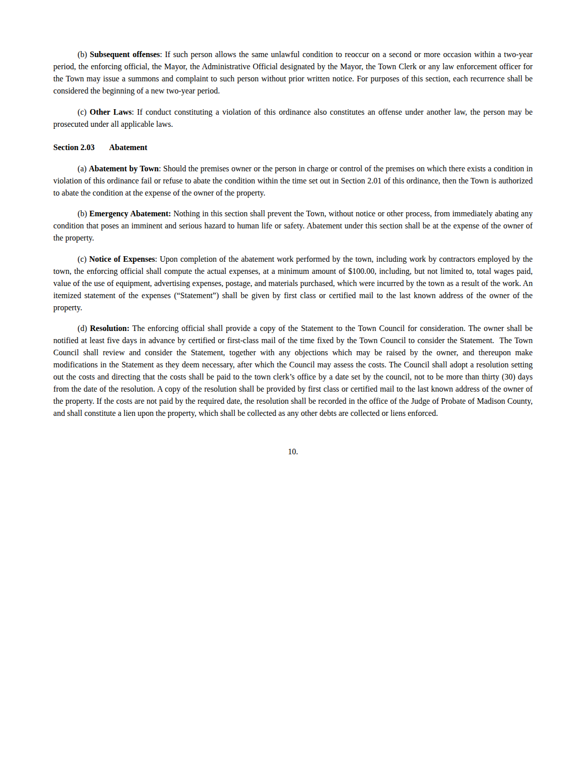(b) Subsequent offenses: If such person allows the same unlawful condition to reoccur on a second or more occasion within a two-year period, the enforcing official, the Mayor, the Administrative Official designated by the Mayor, the Town Clerk or any law enforcement officer for the Town may issue a summons and complaint to such person without prior written notice. For purposes of this section, each recurrence shall be considered the beginning of a new two-year period.
(c) Other Laws: If conduct constituting a violation of this ordinance also constitutes an offense under another law, the person may be prosecuted under all applicable laws.
Section 2.03 Abatement
(a) Abatement by Town: Should the premises owner or the person in charge or control of the premises on which there exists a condition in violation of this ordinance fail or refuse to abate the condition within the time set out in Section 2.01 of this ordinance, then the Town is authorized to abate the condition at the expense of the owner of the property.
(b) Emergency Abatement: Nothing in this section shall prevent the Town, without notice or other process, from immediately abating any condition that poses an imminent and serious hazard to human life or safety. Abatement under this section shall be at the expense of the owner of the property.
(c) Notice of Expenses: Upon completion of the abatement work performed by the town, including work by contractors employed by the town, the enforcing official shall compute the actual expenses, at a minimum amount of $100.00, including, but not limited to, total wages paid, value of the use of equipment, advertising expenses, postage, and materials purchased, which were incurred by the town as a result of the work. An itemized statement of the expenses (“Statement”) shall be given by first class or certified mail to the last known address of the owner of the property.
(d) Resolution: The enforcing official shall provide a copy of the Statement to the Town Council for consideration. The owner shall be notified at least five days in advance by certified or first-class mail of the time fixed by the Town Council to consider the Statement. The Town Council shall review and consider the Statement, together with any objections which may be raised by the owner, and thereupon make modifications in the Statement as they deem necessary, after which the Council may assess the costs. The Council shall adopt a resolution setting out the costs and directing that the costs shall be paid to the town clerk’s office by a date set by the council, not to be more than thirty (30) days from the date of the resolution. A copy of the resolution shall be provided by first class or certified mail to the last known address of the owner of the property. If the costs are not paid by the required date, the resolution shall be recorded in the office of the Judge of Probate of Madison County, and shall constitute a lien upon the property, which shall be collected as any other debts are collected or liens enforced.
10.